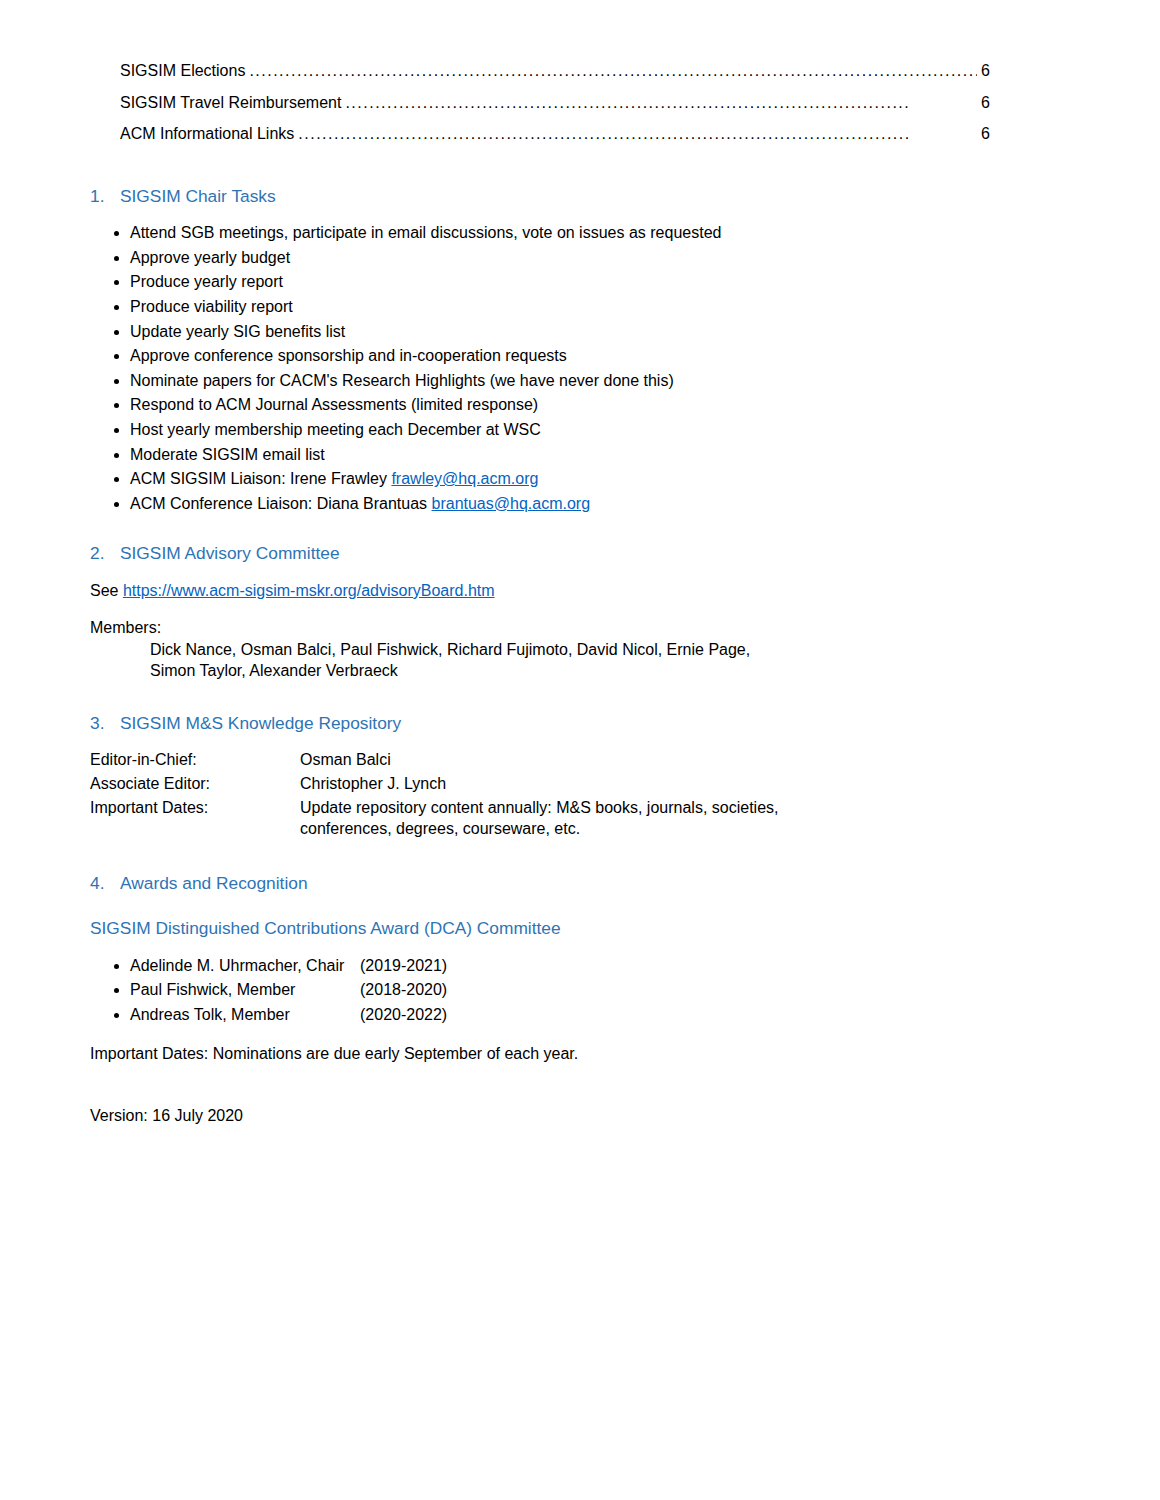SIGSIM Elections ........................................................................................................................... 6
SIGSIM Travel Reimbursement ............................................................................................... 6
ACM Informational Links ....................................................................................................... 6
1. SIGSIM Chair Tasks
Attend SGB meetings, participate in email discussions, vote on issues as requested
Approve yearly budget
Produce yearly report
Produce viability report
Update yearly SIG benefits list
Approve conference sponsorship and in-cooperation requests
Nominate papers for CACM's Research Highlights (we have never done this)
Respond to ACM Journal Assessments (limited response)
Host yearly membership meeting each December at WSC
Moderate SIGSIM email list
ACM SIGSIM Liaison: Irene Frawley frawley@hq.acm.org
ACM Conference Liaison: Diana Brantuas brantuas@hq.acm.org
2. SIGSIM Advisory Committee
See https://www.acm-sigsim-mskr.org/advisoryBoard.htm
Members:
Dick Nance, Osman Balci, Paul Fishwick, Richard Fujimoto, David Nicol, Ernie Page,
Simon Taylor, Alexander Verbraeck
3. SIGSIM M&S Knowledge Repository
| Editor-in-Chief: | Osman Balci |
| Associate Editor: | Christopher J. Lynch |
| Important Dates: | Update repository content annually: M&S books, journals, societies, conferences, degrees, courseware, etc. |
4. Awards and Recognition
SIGSIM Distinguished Contributions Award (DCA) Committee
Adelinde M. Uhrmacher, Chair(2019-2021)
Paul Fishwick, Member(2018-2020)
Andreas Tolk, Member(2020-2022)
Important Dates: Nominations are due early September of each year.
Version: 16 July 2020